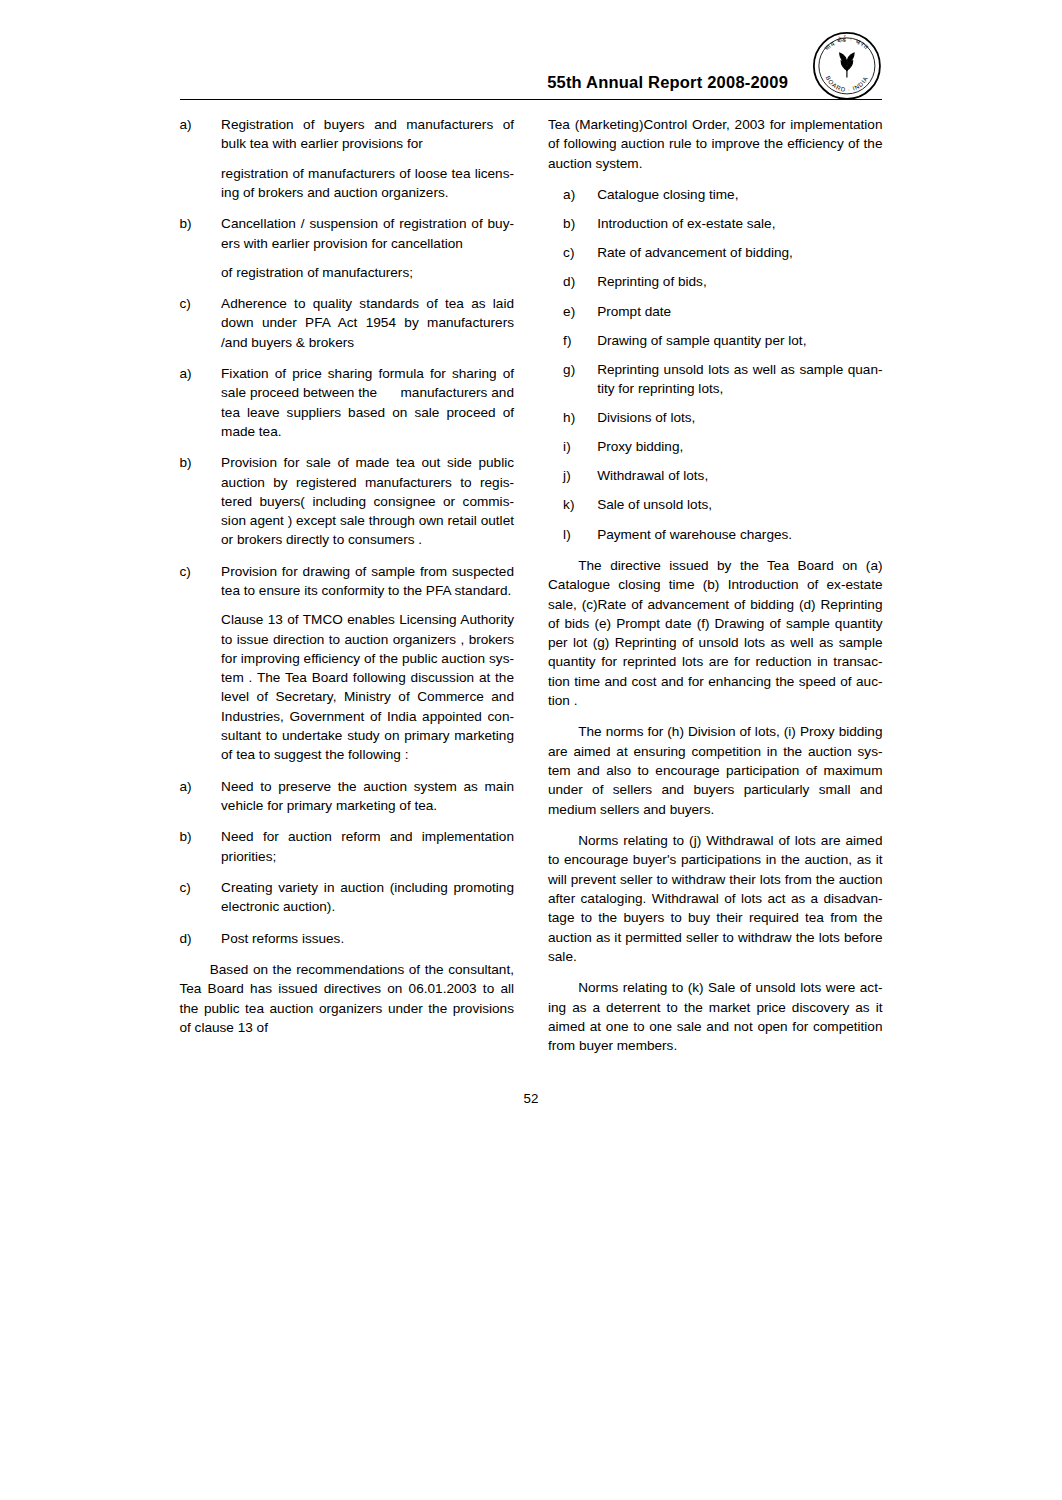55th Annual Report 2008-2009
चाय बोर्ड · भारत BOARD · INDIA
a)
Registration of buyers and manufacturers of bulk tea with earlier provisions for
registration of manufacturers of loose tea licensing of brokers and auction organizers.
b)
Cancellation / suspension of registration of buyers with earlier provision for cancellation
of registration of manufacturers;
c)
Adherence to quality standards of tea as laid down under PFA Act 1954 by manufacturers /and buyers & brokers
a)
Fixation of price sharing formula for sharing of sale proceed between the manufacturers and tea leave suppliers based on sale proceed of made tea.
b)
Provision for sale of made tea out side public auction by registered manufacturers to registered buyers( including consignee or commission agent ) except sale through own retail outlet or brokers directly to consumers .
c)
Provision for drawing of sample from suspected tea to ensure its conformity to the PFA standard.
Clause 13 of TMCO enables Licensing Authority to issue direction to auction organizers , brokers for improving efficiency of the public auction system . The Tea Board following discussion at the level of Secretary, Ministry of Commerce and Industries, Government of India appointed consultant to undertake study on primary marketing of tea to suggest the following :
a)
Need to preserve the auction system as main vehicle for primary marketing of tea.
b)
Need for auction reform and implementation priorities;
c)
Creating variety in auction (including promoting electronic auction).
d)
Post reforms issues.
Based on the recommendations of the consultant, Tea Board has issued directives on 06.01.2003 to all the public tea auction organizers under the provisions of clause 13 of
Tea (Marketing)Control Order, 2003 for implementation of following auction rule to improve the efficiency of the auction system.
a)
Catalogue closing time,
b)
Introduction of ex-estate sale,
c)
Rate of advancement of bidding,
d)
Reprinting of bids,
e)
Prompt date
f)
Drawing of sample quantity per lot,
g)
Reprinting unsold lots as well as sample quantity for reprinting lots,
h)
Divisions of lots,
i)
Proxy bidding,
j)
Withdrawal of lots,
k)
Sale of unsold lots,
l)
Payment of warehouse charges.
The directive issued by the Tea Board on (a) Catalogue closing time (b) Introduction of ex-estate sale, (c)Rate of advancement of bidding (d) Reprinting of bids (e) Prompt date (f) Drawing of sample quantity per lot (g) Reprinting of unsold lots as well as sample quantity for reprinted lots are for reduction in transaction time and cost and for enhancing the speed of auction .
The norms for (h) Division of lots, (i) Proxy bidding are aimed at ensuring competition in the auction system and also to encourage participation of maximum under of sellers and buyers particularly small and medium sellers and buyers.
Norms relating to (j) Withdrawal of lots are aimed to encourage buyer's participations in the auction, as it will prevent seller to withdraw their lots from the auction after cataloging. Withdrawal of lots act as a disadvantage to the buyers to buy their required tea from the auction as it permitted seller to withdraw the lots before sale.
Norms relating to (k) Sale of unsold lots were acting as a deterrent to the market price discovery as it aimed at one to one sale and not open for competition from buyer members.
52